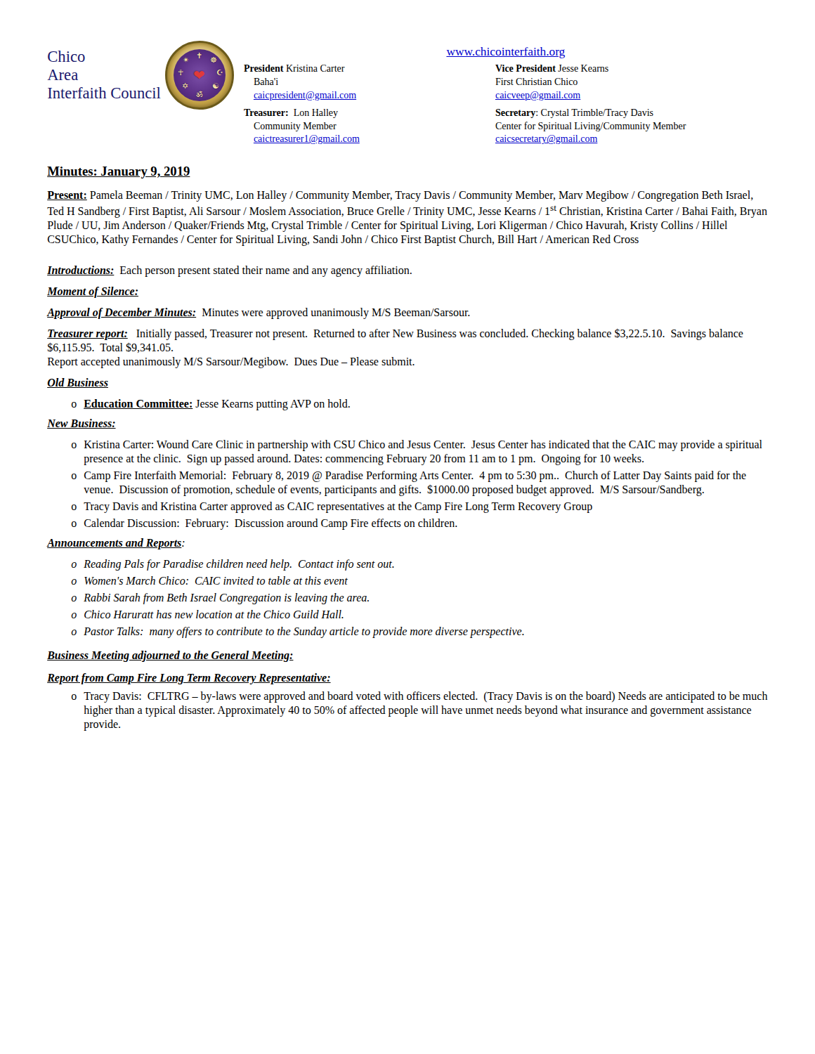Chico
Area
Interfaith Council
✝ ☸ ☪ ☯ ॐ ✡ ☥ ✴ ❤
www.chicointerfaith.org
| President Kristina Carter Baha'i caicpresident@gmail.com | Vice President Jesse Kearns First Christian Chico caicveep@gmail.com |
| Treasurer: Lon Halley Community Member caictreasurer1@gmail.com | Secretary : Crystal Trimble/Tracy Davis Center for Spiritual Living/Community Member caicsecretary@gmail.com |
Minutes: January 9, 2019
Present: Pamela Beeman / Trinity UMC, Lon Halley / Community Member, Tracy Davis / Community Member, Marv Megibow / Congregation Beth Israel, Ted H Sandberg / First Baptist, Ali Sarsour / Moslem Association, Bruce Grelle / Trinity UMC, Jesse Kearns / 1st Christian, Kristina Carter / Bahai Faith, Bryan Plude / UU, Jim Anderson / Quaker/Friends Mtg, Crystal Trimble / Center for Spiritual Living, Lori Kligerman / Chico Havurah, Kristy Collins / Hillel CSUChico, Kathy Fernandes / Center for Spiritual Living, Sandi John / Chico First Baptist Church, Bill Hart / American Red Cross
Introductions: Each person present stated their name and any agency affiliation.
Moment of Silence:
Approval of December Minutes: Minutes were approved unanimously M/S Beeman/Sarsour.
Treasurer report: Initially passed, Treasurer not present. Returned to after New Business was concluded. Checking balance $3,22.5.10. Savings balance $6,115.95. Total $9,341.05.
Report accepted unanimously M/S Sarsour/Megibow. Dues Due – Please submit.
Old Business
Education Committee: Jesse Kearns putting AVP on hold.
New Business:
Kristina Carter: Wound Care Clinic in partnership with CSU Chico and Jesus Center. Jesus Center has indicated that the CAIC may provide a spiritual presence at the clinic. Sign up passed around. Dates: commencing February 20 from 11 am to 1 pm. Ongoing for 10 weeks.
Camp Fire Interfaith Memorial: February 8, 2019 @ Paradise Performing Arts Center. 4 pm to 5:30 pm.. Church of Latter Day Saints paid for the venue. Discussion of promotion, schedule of events, participants and gifts. $1000.00 proposed budget approved. M/S Sarsour/Sandberg.
Tracy Davis and Kristina Carter approved as CAIC representatives at the Camp Fire Long Term Recovery Group
Calendar Discussion: February: Discussion around Camp Fire effects on children.
Announcements and Reports:
Reading Pals for Paradise children need help. Contact info sent out.
Women's March Chico: CAIC invited to table at this event
Rabbi Sarah from Beth Israel Congregation is leaving the area.
Chico Haruratt has new location at the Chico Guild Hall.
Pastor Talks: many offers to contribute to the Sunday article to provide more diverse perspective.
Business Meeting adjourned to the General Meeting:
Report from Camp Fire Long Term Recovery Representative:
Tracy Davis: CFLTRG – by-laws were approved and board voted with officers elected. (Tracy Davis is on the board) Needs are anticipated to be much higher than a typical disaster. Approximately 40 to 50% of affected people will have unmet needs beyond what insurance and government assistance provide.